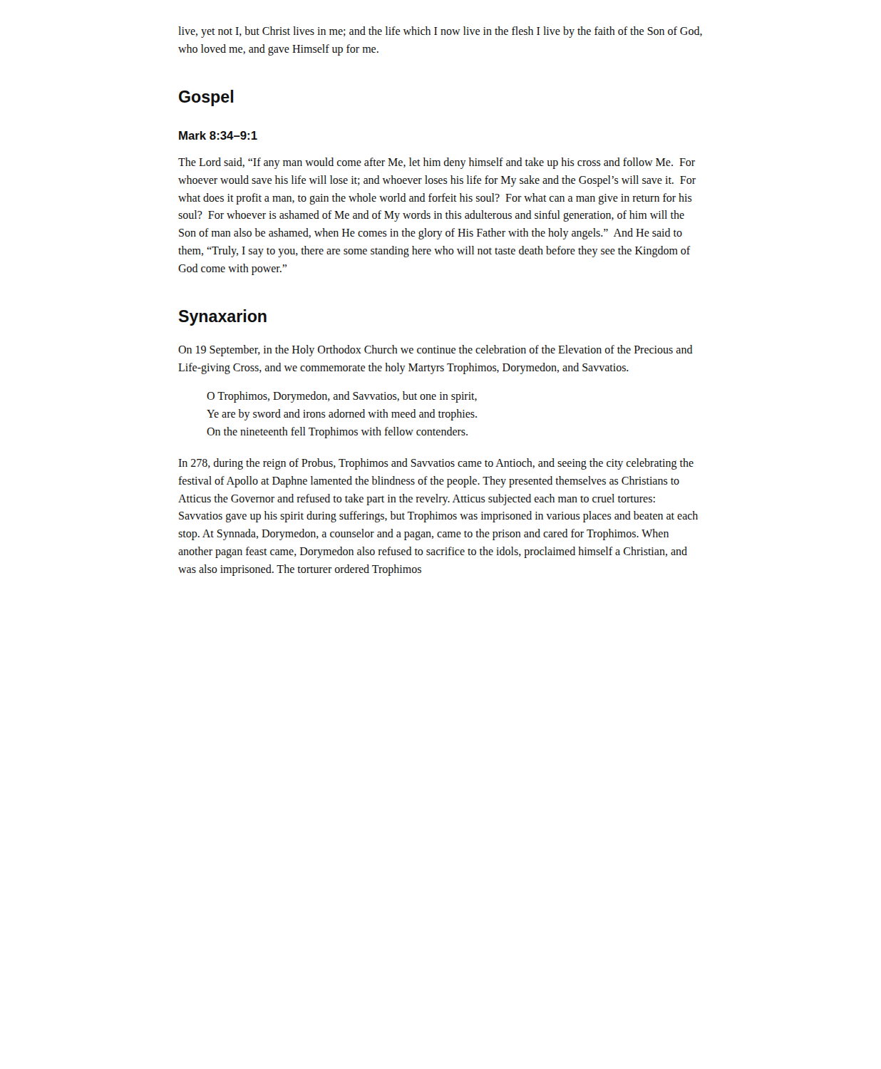live, yet not I, but Christ lives in me; and the life which I now live in the flesh I live by the faith of the Son of God, who loved me, and gave Himself up for me.
Gospel
Mark 8:34–9:1
The Lord said, “If any man would come after Me, let him deny himself and take up his cross and follow Me. For whoever would save his life will lose it; and whoever loses his life for My sake and the Gospel’s will save it. For what does it profit a man, to gain the whole world and forfeit his soul? For what can a man give in return for his soul? For whoever is ashamed of Me and of My words in this adulterous and sinful generation, of him will the Son of man also be ashamed, when He comes in the glory of His Father with the holy angels.” And He said to them, “Truly, I say to you, there are some standing here who will not taste death before they see the Kingdom of God come with power.”
Synaxarion
On 19 September, in the Holy Orthodox Church we continue the celebration of the Elevation of the Precious and Life-giving Cross, and we commemorate the holy Martyrs Trophimos, Dorymedon, and Savvatios.
O Trophimos, Dorymedon, and Savvatios, but one in spirit,
Ye are by sword and irons adorned with meed and trophies.
On the nineteenth fell Trophimos with fellow contenders.
In 278, during the reign of Probus, Trophimos and Savvatios came to Antioch, and seeing the city celebrating the festival of Apollo at Daphne lamented the blindness of the people. They presented themselves as Christians to Atticus the Governor and refused to take part in the revelry. Atticus subjected each man to cruel tortures: Savvatios gave up his spirit during sufferings, but Trophimos was imprisoned in various places and beaten at each stop. At Synnada, Dorymedon, a counselor and a pagan, came to the prison and cared for Trophimos. When another pagan feast came, Dorymedon also refused to sacrifice to the idols, proclaimed himself a Christian, and was also imprisoned. The torturer ordered Trophimos